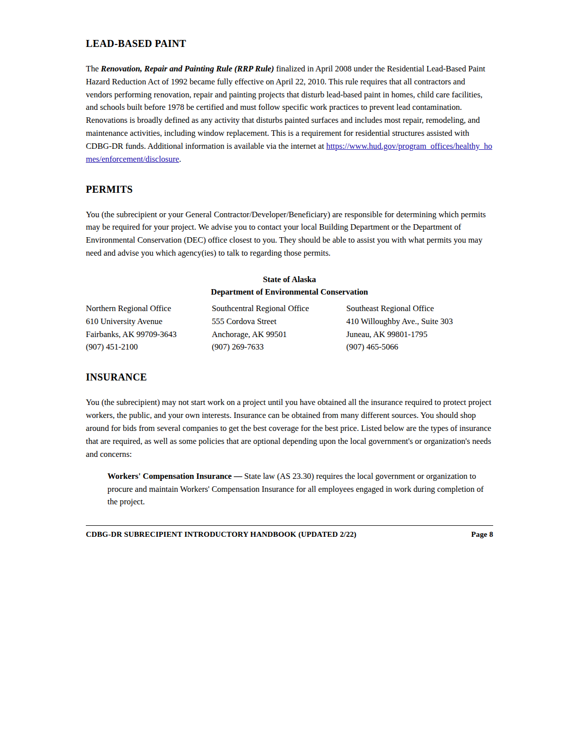LEAD-BASED PAINT
The Renovation, Repair and Painting Rule (RRP Rule) finalized in April 2008 under the Residential Lead-Based Paint Hazard Reduction Act of 1992 became fully effective on April 22, 2010. This rule requires that all contractors and vendors performing renovation, repair and painting projects that disturb lead-based paint in homes, child care facilities, and schools built before 1978 be certified and must follow specific work practices to prevent lead contamination. Renovations is broadly defined as any activity that disturbs painted surfaces and includes most repair, remodeling, and maintenance activities, including window replacement. This is a requirement for residential structures assisted with CDBG-DR funds. Additional information is available via the internet at https://www.hud.gov/program_offices/healthy_homes/enforcement/disclosure.
PERMITS
You (the subrecipient or your General Contractor/Developer/Beneficiary) are responsible for determining which permits may be required for your project. We advise you to contact your local Building Department or the Department of Environmental Conservation (DEC) office closest to you. They should be able to assist you with what permits you may need and advise you which agency(ies) to talk to regarding those permits.
State of Alaska
Department of Environmental Conservation
| Northern Regional Office | Southcentral Regional Office | Southeast Regional Office |
| 610 University Avenue | 555 Cordova Street | 410 Willoughby Ave., Suite 303 |
| Fairbanks, AK 99709-3643 | Anchorage, AK 99501 | Juneau, AK 99801-1795 |
| (907) 451-2100 | (907) 269-7633 | (907) 465-5066 |
INSURANCE
You (the subrecipient) may not start work on a project until you have obtained all the insurance required to protect project workers, the public, and your own interests. Insurance can be obtained from many different sources. You should shop around for bids from several companies to get the best coverage for the best price. Listed below are the types of insurance that are required, as well as some policies that are optional depending upon the local government's or organization's needs and concerns:
Workers' Compensation Insurance — State law (AS 23.30) requires the local government or organization to procure and maintain Workers' Compensation Insurance for all employees engaged in work during completion of the project.
CDBG-DR SUBRECIPIENT INTRODUCTORY HANDBOOK (UPDATED 2/22) Page 8